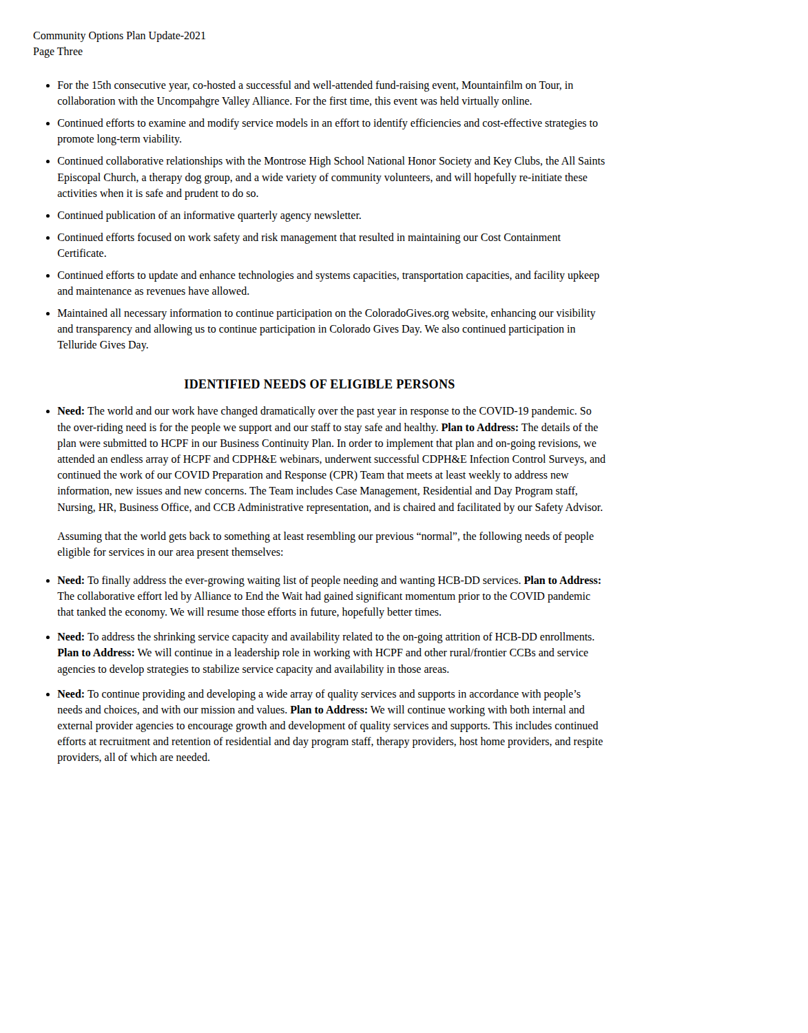Community Options Plan Update-2021
Page Three
For the 15th consecutive year, co-hosted a successful and well-attended fund-raising event, Mountainfilm on Tour, in collaboration with the Uncompahgre Valley Alliance. For the first time, this event was held virtually online.
Continued efforts to examine and modify service models in an effort to identify efficiencies and cost-effective strategies to promote long-term viability.
Continued collaborative relationships with the Montrose High School National Honor Society and Key Clubs, the All Saints Episcopal Church, a therapy dog group, and a wide variety of community volunteers, and will hopefully re-initiate these activities when it is safe and prudent to do so.
Continued publication of an informative quarterly agency newsletter.
Continued efforts focused on work safety and risk management that resulted in maintaining our Cost Containment Certificate.
Continued efforts to update and enhance technologies and systems capacities, transportation capacities, and facility upkeep and maintenance as revenues have allowed.
Maintained all necessary information to continue participation on the ColoradoGives.org website, enhancing our visibility and transparency and allowing us to continue participation in Colorado Gives Day. We also continued participation in Telluride Gives Day.
IDENTIFIED NEEDS OF ELIGIBLE PERSONS
Need: The world and our work have changed dramatically over the past year in response to the COVID-19 pandemic. So the over-riding need is for the people we support and our staff to stay safe and healthy. Plan to Address: The details of the plan were submitted to HCPF in our Business Continuity Plan. In order to implement that plan and on-going revisions, we attended an endless array of HCPF and CDPH&E webinars, underwent successful CDPH&E Infection Control Surveys, and continued the work of our COVID Preparation and Response (CPR) Team that meets at least weekly to address new information, new issues and new concerns. The Team includes Case Management, Residential and Day Program staff, Nursing, HR, Business Office, and CCB Administrative representation, and is chaired and facilitated by our Safety Advisor.
Assuming that the world gets back to something at least resembling our previous “normal”, the following needs of people eligible for services in our area present themselves:
Need: To finally address the ever-growing waiting list of people needing and wanting HCB-DD services. Plan to Address: The collaborative effort led by Alliance to End the Wait had gained significant momentum prior to the COVID pandemic that tanked the economy. We will resume those efforts in future, hopefully better times.
Need: To address the shrinking service capacity and availability related to the on-going attrition of HCB-DD enrollments. Plan to Address: We will continue in a leadership role in working with HCPF and other rural/frontier CCBs and service agencies to develop strategies to stabilize service capacity and availability in those areas.
Need: To continue providing and developing a wide array of quality services and supports in accordance with people’s needs and choices, and with our mission and values. Plan to Address: We will continue working with both internal and external provider agencies to encourage growth and development of quality services and supports. This includes continued efforts at recruitment and retention of residential and day program staff, therapy providers, host home providers, and respite providers, all of which are needed.